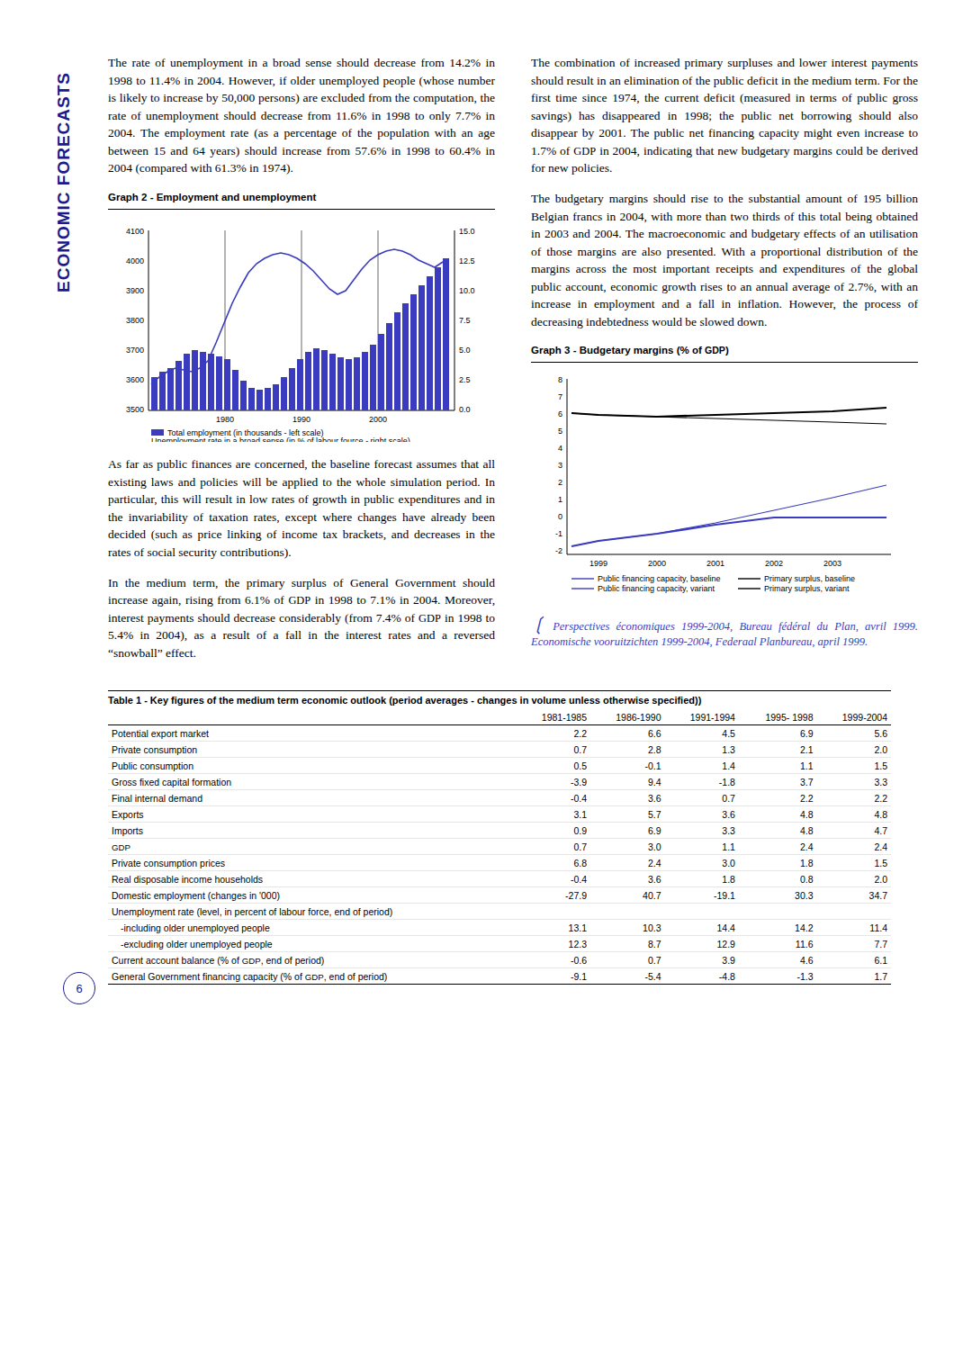ECONOMIC FORECASTS
The rate of unemployment in a broad sense should decrease from 14.2% in 1998 to 11.4% in 2004. However, if older unemployed people (whose number is likely to increase by 50,000 persons) are excluded from the computation, the rate of unemployment should decrease from 11.6% in 1998 to only 7.7% in 2004. The employment rate (as a percentage of the population with an age between 15 and 64 years) should increase from 57.6% in 1998 to 60.4% in 2004 (compared with 61.3% in 1974).
Graph 2 - Employment and unemployment
4100 4000 3900 3800 3700 3600 3500 15.0 12.5 10.0 7.5 5.0 2.5 0.0 1980 1990 2000 Total employment (in thousands - left scale) Unemployment rate in a broad sense (in % of labour fource - right scale)
As far as public finances are concerned, the baseline forecast assumes that all existing laws and policies will be applied to the whole simulation period. In particular, this will result in low rates of growth in public expenditures and in the invariability of taxation rates, except where changes have already been decided (such as price linking of income tax brackets, and decreases in the rates of social security contributions).
In the medium term, the primary surplus of General Government should increase again, rising from 6.1% of GDP in 1998 to 7.1% in 2004. Moreover, interest payments should decrease considerably (from 7.4% of GDP in 1998 to 5.4% in 2004), as a result of a fall in the interest rates and a reversed “snowball” effect.
The combination of increased primary surpluses and lower interest payments should result in an elimination of the public deficit in the medium term. For the first time since 1974, the current deficit (measured in terms of public gross savings) has disappeared in 1998; the public net borrowing should also disappear by 2001. The public net financing capacity might even increase to 1.7% of GDP in 2004, indicating that new budgetary margins could be derived for new policies.
The budgetary margins should rise to the substantial amount of 195 billion Belgian francs in 2004, with more than two thirds of this total being obtained in 2003 and 2004. The macroeconomic and budgetary effects of an utilisation of those margins are also presented. With a proportional distribution of the margins across the most important receipts and expenditures of the global public account, economic growth rises to an annual average of 2.7%, with an increase in employment and a fall in inflation. However, the process of decreasing indebtedness would be slowed down.
Graph 3 - Budgetary margins (% of GDP)
8 7 6 5 4 3 2 1 0 -1 -2 1999 2000 2001 2002 2003 Public financing capacity, baseline Primary surplus, baseline Public financing capacity, variant Primary surplus, variant
❲ Perspectives économiques 1999-2004, Bureau fédéral du Plan, avril 1999. Economische vooruitzichten 1999-2004, Federaal Planbureau, april 1999.
Table 1 - Key figures of the medium term economic outlook (period averages - changes in volume unless otherwise specified))
| | 1981-1985 | 1986-1990 | 1991-1994 | 1995- 1998 | 1999-2004 |
| --- | --- | --- | --- | --- | --- |
| Potential export market | 2.2 | 6.6 | 4.5 | 6.9 | 5.6 |
| Private consumption | 0.7 | 2.8 | 1.3 | 2.1 | 2.0 |
| Public consumption | 0.5 | -0.1 | 1.4 | 1.1 | 1.5 |
| Gross fixed capital formation | -3.9 | 9.4 | -1.8 | 3.7 | 3.3 |
| Final internal demand | -0.4 | 3.6 | 0.7 | 2.2 | 2.2 |
| Exports | 3.1 | 5.7 | 3.6 | 4.8 | 4.8 |
| Imports | 0.9 | 6.9 | 3.3 | 4.8 | 4.7 |
| GDP | 0.7 | 3.0 | 1.1 | 2.4 | 2.4 |
| Private consumption prices | 6.8 | 2.4 | 3.0 | 1.8 | 1.5 |
| Real disposable income households | -0.4 | 3.6 | 1.8 | 0.8 | 2.0 |
| Domestic employment (changes in '000) | -27.9 | 40.7 | -19.1 | 30.3 | 34.7 |
| Unemployment rate (level, in percent of labour force, end of period) | | | | | |
| -including older unemployed people | 13.1 | 10.3 | 14.4 | 14.2 | 11.4 |
| -excluding older unemployed people | 12.3 | 8.7 | 12.9 | 11.6 | 7.7 |
| Current account balance (% of GDP , end of period) | -0.6 | 0.7 | 3.9 | 4.6 | 6.1 |
| General Government financing capacity (% of GDP , end of period) | -9.1 | -5.4 | -4.8 | -1.3 | 1.7 |
6